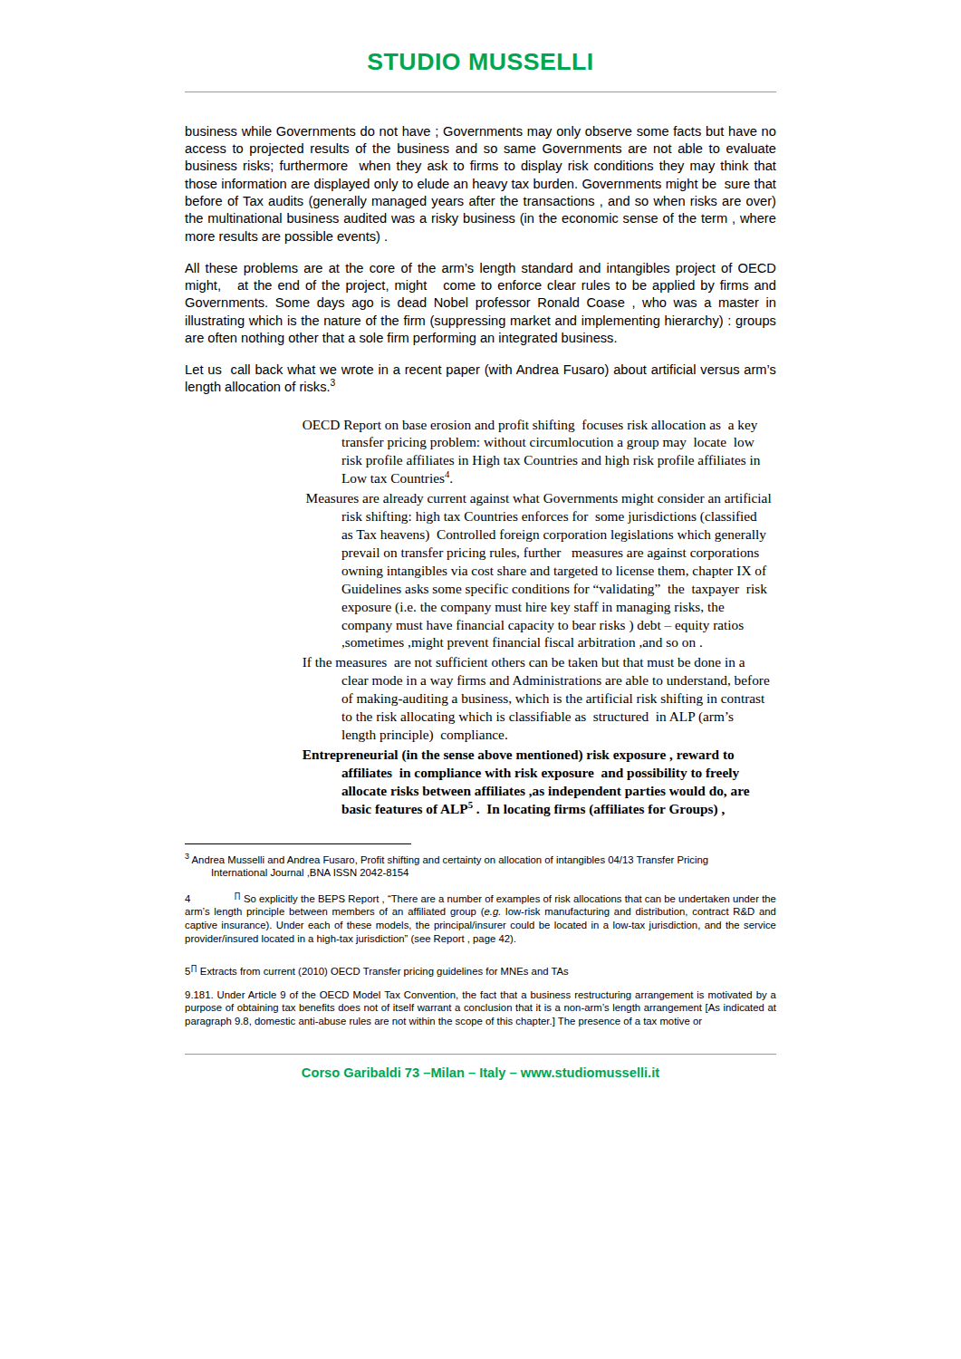STUDIO MUSSELLI
business while Governments do not have ; Governments may only observe some facts but have no access to projected results of the business and so same Governments are not able to evaluate business risks; furthermore when they ask to firms to display risk conditions they may think that those information are displayed only to elude an heavy tax burden. Governments might be sure that before of Tax audits (generally managed years after the transactions , and so when risks are over) the multinational business audited was a risky business (in the economic sense of the term , where more results are possible events) .
All these problems are at the core of the arm’s length standard and intangibles project of OECD might, at the end of the project, might come to enforce clear rules to be applied by firms and Governments. Some days ago is dead Nobel professor Ronald Coase , who was a master in illustrating which is the nature of the firm (suppressing market and implementing hierarchy) : groups are often nothing other that a sole firm performing an integrated business.
Let us call back what we wrote in a recent paper (with Andrea Fusaro) about artificial versus arm’s length allocation of risks.3
OECD Report on base erosion and profit shifting focuses risk allocation as a key transfer pricing problem: without circumlocution a group may locate low risk profile affiliates in High tax Countries and high risk profile affiliates in Low tax Countries4.
Measures are already current against what Governments might consider an artificial risk shifting: high tax Countries enforces for some jurisdictions (classified as Tax heavens) Controlled foreign corporation legislations which generally prevail on transfer pricing rules, further measures are against corporations owning intangibles via cost share and targeted to license them, chapter IX of Guidelines asks some specific conditions for “validating” the taxpayer risk exposure (i.e. the company must hire key staff in managing risks, the company must have financial capacity to bear risks ) debt – equity ratios ,sometimes ,might prevent financial fiscal arbitration ,and so on .
If the measures are not sufficient others can be taken but that must be done in a clear mode in a way firms and Administrations are able to understand, before of making-auditing a business, which is the artificial risk shifting in contrast to the risk allocating which is classifiable as structured in ALP (arm’s length principle) compliance.
Entrepreneurial (in the sense above mentioned) risk exposure , reward to affiliates in compliance with risk exposure and possibility to freely allocate risks between affiliates ,as independent parties would do, are basic features of ALP5 . In locating firms (affiliates for Groups) ,
3 Andrea Musselli and Andrea Fusaro, Profit shifting and certainty on allocation of intangibles 04/13 Transfer Pricing
International Journal ,BNA ISSN 2042-8154
4 ∏ So explicitly the BEPS Report , “There are a number of examples of risk allocations that can be undertaken under the arm’s length principle between members of an affiliated group (e.g. low-risk manufacturing and distribution, contract R&D and captive insurance). Under each of these models, the principal/insurer could be located in a low-tax jurisdiction, and the service provider/insured located in a high-tax jurisdiction” (see Report , page 42).
5∏ Extracts from current (2010) OECD Transfer pricing guidelines for MNEs and TAs
9.181. Under Article 9 of the OECD Model Tax Convention, the fact that a business restructuring arrangement is motivated by a purpose of obtaining tax benefits does not of itself warrant a conclusion that it is a non-arm’s length arrangement [As indicated at paragraph 9.8, domestic anti-abuse rules are not within the scope of this chapter.] The presence of a tax motive or
Corso Garibaldi 73 –Milan – Italy – www.studiomusselli.it